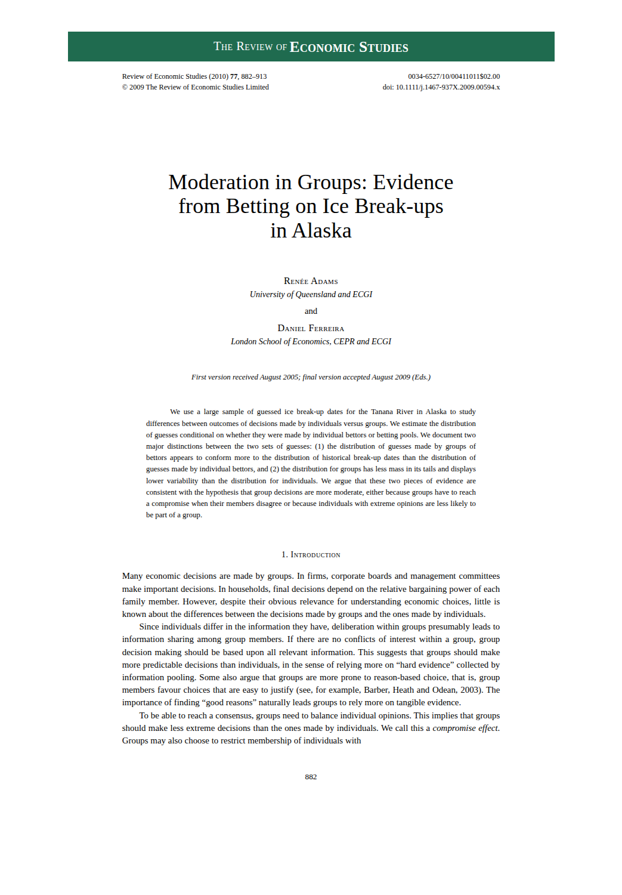The Review of Economic Studies
Review of Economic Studies (2010) 77, 882–913 0034-6527/10/00411011$02.00
© 2009 The Review of Economic Studies Limited doi: 10.1111/j.1467-937X.2009.00594.x
Moderation in Groups: Evidence
from Betting on Ice Break-ups
in Alaska
Renée Adams
University of Queensland and ECGI
and
Daniel Ferreira
London School of Economics, CEPR and ECGI
First version received August 2005; final version accepted August 2009 (Eds.)
We use a large sample of guessed ice break-up dates for the Tanana River in Alaska to study differences between outcomes of decisions made by individuals versus groups. We estimate the distribution of guesses conditional on whether they were made by individual bettors or betting pools. We document two major distinctions between the two sets of guesses: (1) the distribution of guesses made by groups of bettors appears to conform more to the distribution of historical break-up dates than the distribution of guesses made by individual bettors, and (2) the distribution for groups has less mass in its tails and displays lower variability than the distribution for individuals. We argue that these two pieces of evidence are consistent with the hypothesis that group decisions are more moderate, either because groups have to reach a compromise when their members disagree or because individuals with extreme opinions are less likely to be part of a group.
1. Introduction
Many economic decisions are made by groups. In firms, corporate boards and management committees make important decisions. In households, final decisions depend on the relative bargaining power of each family member. However, despite their obvious relevance for understanding economic choices, little is known about the differences between the decisions made by groups and the ones made by individuals.
Since individuals differ in the information they have, deliberation within groups presumably leads to information sharing among group members. If there are no conflicts of interest within a group, group decision making should be based upon all relevant information. This suggests that groups should make more predictable decisions than individuals, in the sense of relying more on “hard evidence” collected by information pooling. Some also argue that groups are more prone to reason-based choice, that is, group members favour choices that are easy to justify (see, for example, Barber, Heath and Odean, 2003). The importance of finding “good reasons” naturally leads groups to rely more on tangible evidence.
To be able to reach a consensus, groups need to balance individual opinions. This implies that groups should make less extreme decisions than the ones made by individuals. We call this a compromise effect. Groups may also choose to restrict membership of individuals with
882